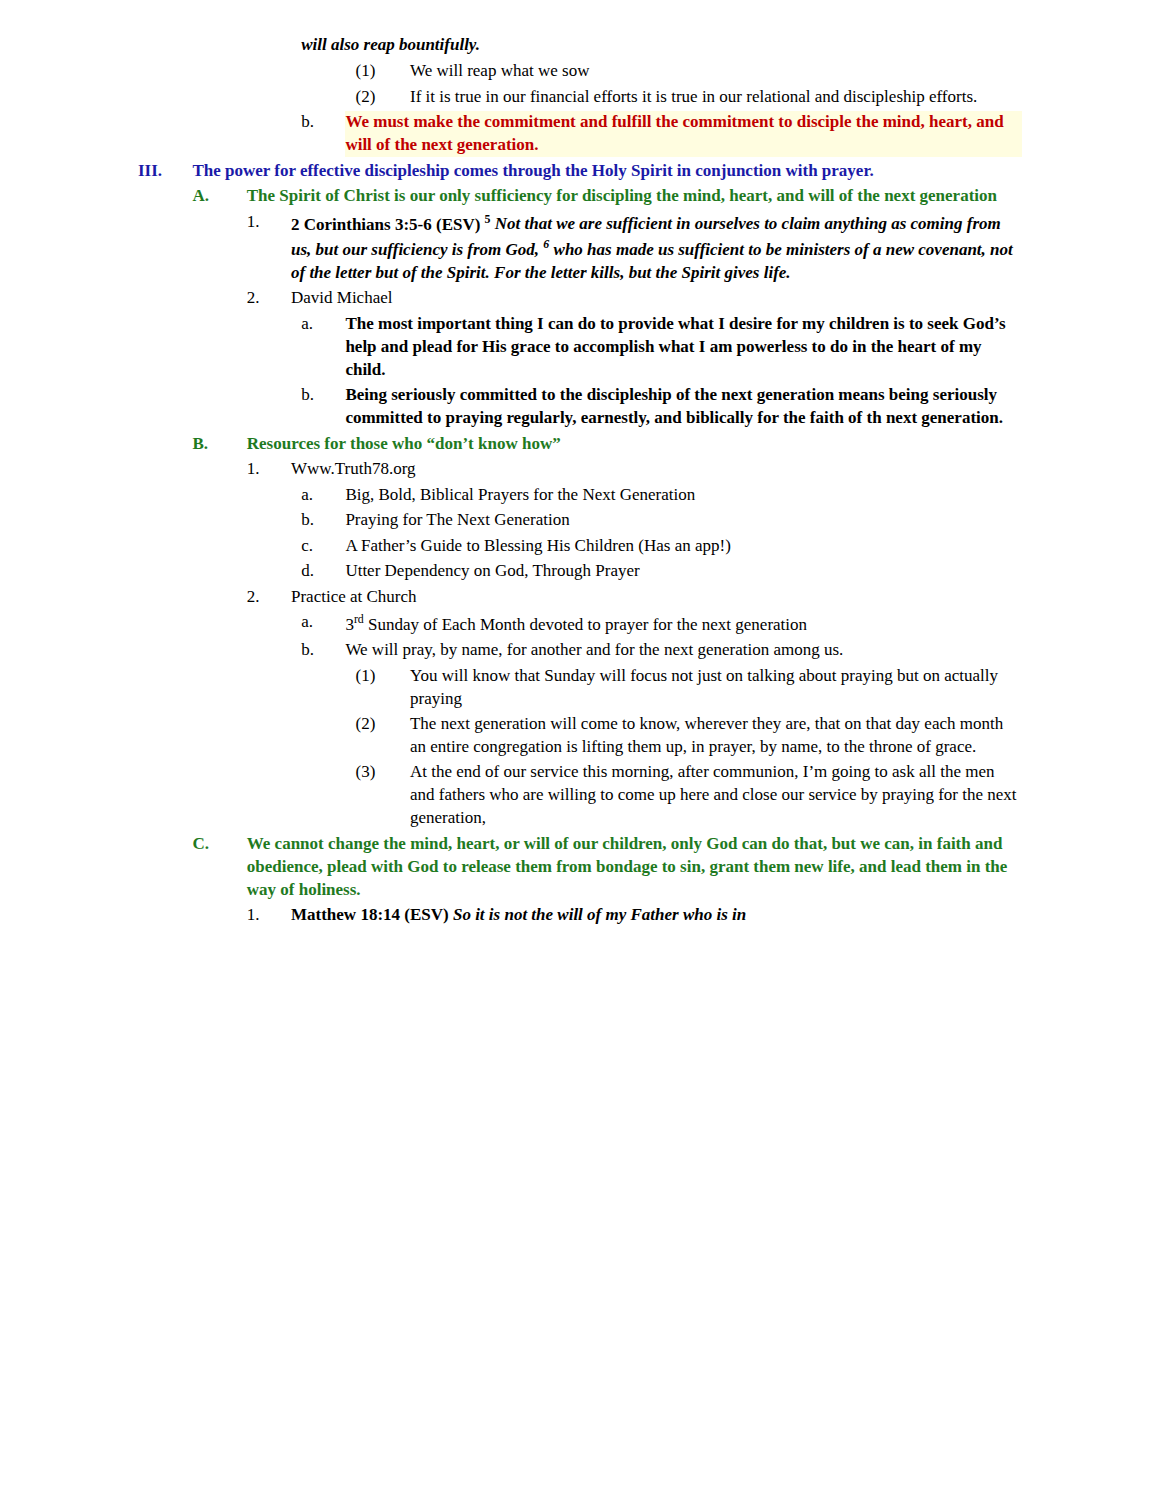will also reap bountifully.
(1) We will reap what we sow
(2) If it is true in our financial efforts it is true in our relational and discipleship efforts.
b. We must make the commitment and fulfill the commitment to disciple the mind, heart, and will of the next generation.
III. The power for effective discipleship comes through the Holy Spirit in conjunction with prayer.
A. The Spirit of Christ is our only sufficiency for discipling the mind, heart, and will of the next generation
1. 2 Corinthians 3:5-6 (ESV) 5 Not that we are sufficient in ourselves to claim anything as coming from us, but our sufficiency is from God, 6 who has made us sufficient to be ministers of a new covenant, not of the letter but of the Spirit. For the letter kills, but the Spirit gives life.
2. David Michael
a. The most important thing I can do to provide what I desire for my children is to seek God’s help and plead for His grace to accomplish what I am powerless to do in the heart of my child.
b. Being seriously committed to the discipleship of the next generation means being seriously committed to praying regularly, earnestly, and biblically for the faith of th next generation.
B. Resources for those who “don’t know how”
1. Www.Truth78.org
a. Big, Bold, Biblical Prayers for the Next Generation
b. Praying for The Next Generation
c. A Father’s Guide to Blessing His Children (Has an app!)
d. Utter Dependency on God, Through Prayer
2. Practice at Church
a. 3rd Sunday of Each Month devoted to prayer for the next generation
b. We will pray, by name, for another and for the next generation among us.
(1) You will know that Sunday will focus not just on talking about praying but on actually praying
(2) The next generation will come to know, wherever they are, that on that day each month an entire congregation is lifting them up, in prayer, by name, to the throne of grace.
(3) At the end of our service this morning, after communion, I’m going to ask all the men and fathers who are willing to come up here and close our service by praying for the next generation,
C. We cannot change the mind, heart, or will of our children, only God can do that, but we can, in faith and obedience, plead with God to release them from bondage to sin, grant them new life, and lead them in the way of holiness.
1. Matthew 18:14 (ESV) So it is not the will of my Father who is in